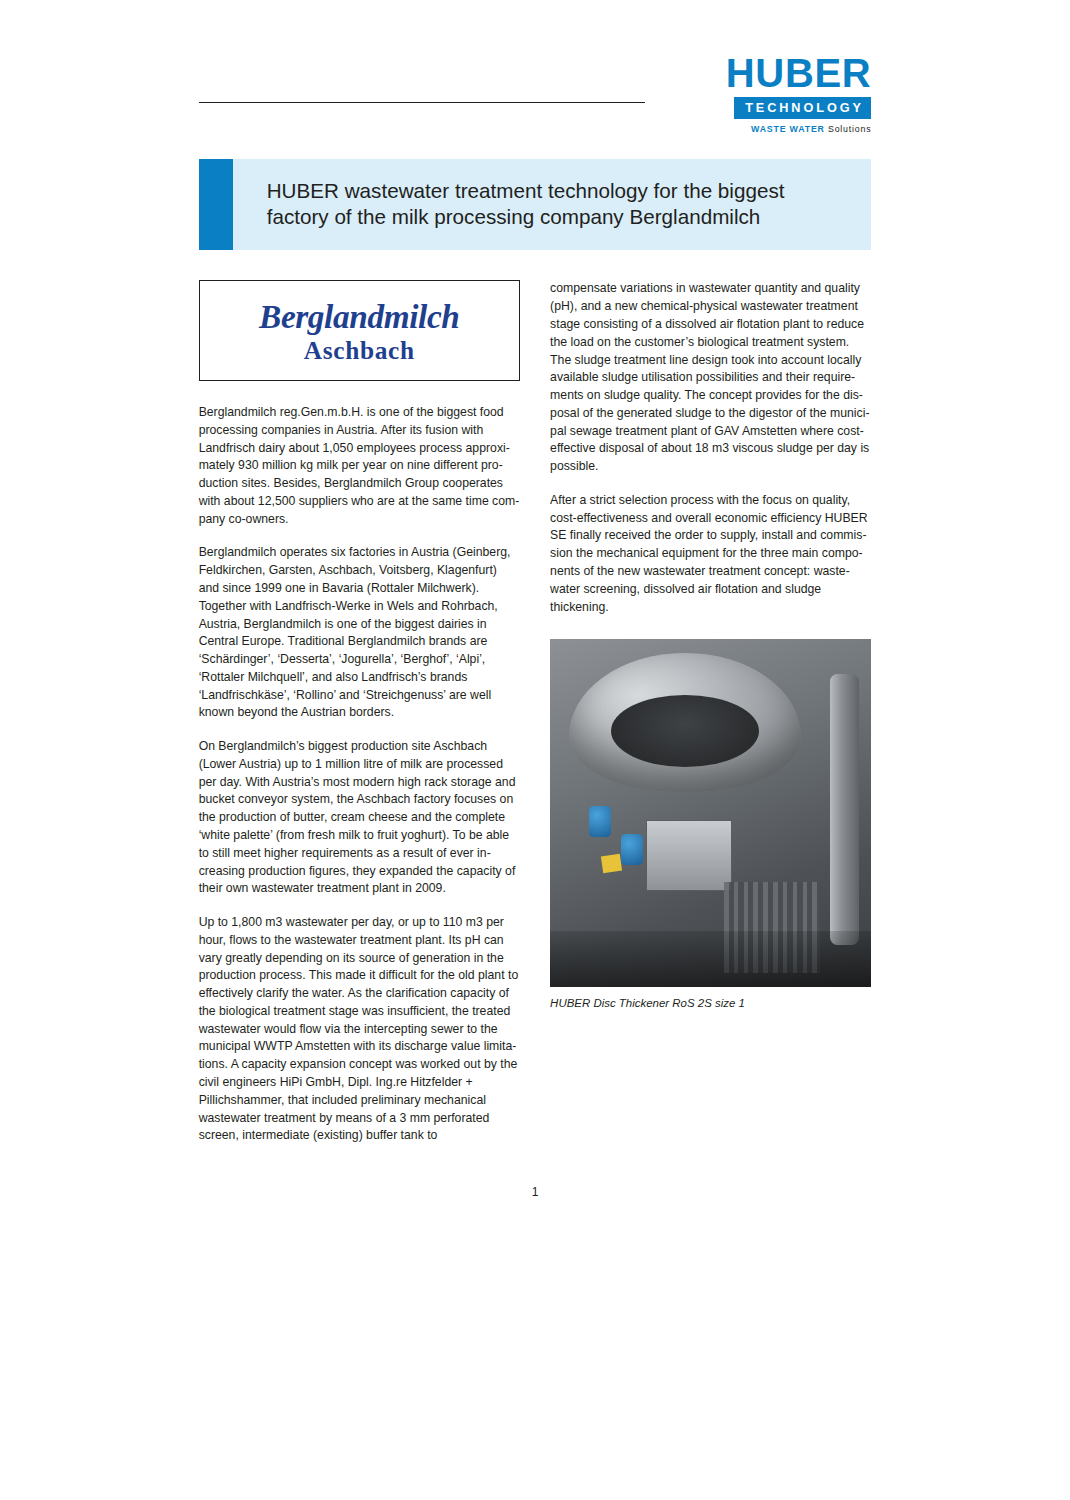HUBER
TECHNOLOGY
WASTE WATER Solutions
HUBER wastewater treatment technology for the biggest factory of the milk processing company Berglandmilch
Berglandmilch
Aschbach
Berglandmilch reg.Gen.m.b.H. is one of the biggest food processing companies in Austria. After its fusion with Landfrisch dairy about 1,050 employees process approximately 930 million kg milk per year on nine different production sites. Besides, Berglandmilch Group cooperates with about 12,500 suppliers who are at the same time company co-owners.
Berglandmilch operates six factories in Austria (Geinberg, Feldkirchen, Garsten, Aschbach, Voitsberg, Klagenfurt) and since 1999 one in Bavaria (Rottaler Milchwerk). Together with Landfrisch-Werke in Wels and Rohrbach, Austria, Berglandmilch is one of the biggest dairies in Central Europe. Traditional Berglandmilch brands are ‘Schärdinger’, ‘Desserta’, ‘Jogurella’, ‘Berghof’, ‘Alpi’, ‘Rottaler Milchquell’, and also Landfrisch’s brands ‘Landfrischkäse’, ‘Rollino’ and ‘Streichgenuss’ are well known beyond the Austrian borders.
On Berglandmilch’s biggest production site Aschbach (Lower Austria) up to 1 million litre of milk are processed per day. With Austria’s most modern high rack storage and bucket conveyor system, the Aschbach factory focuses on the production of butter, cream cheese and the complete ‘white palette’ (from fresh milk to fruit yoghurt). To be able to still meet higher requirements as a result of ever increasing production figures, they expanded the capacity of their own wastewater treatment plant in 2009.
Up to 1,800 m3 wastewater per day, or up to 110 m3 per hour, flows to the wastewater treatment plant. Its pH can vary greatly depending on its source of generation in the production process. This made it difficult for the old plant to effectively clarify the water. As the clarification capacity of the biological treatment stage was insufficient, the treated wastewater would flow via the intercepting sewer to the municipal WWTP Amstetten with its discharge value limitations. A capacity expansion concept was worked out by the civil engineers HiPi GmbH, Dipl. Ing.re Hitzfelder + Pillichshammer, that included preliminary mechanical wastewater treatment by means of a 3 mm perforated screen, intermediate (existing) buffer tank to
compensate variations in wastewater quantity and quality (pH), and a new chemical-physical wastewater treatment stage consisting of a dissolved air flotation plant to reduce the load on the customer’s biological treatment system. The sludge treatment line design took into account locally available sludge utilisation possibilities and their requirements on sludge quality. The concept provides for the disposal of the generated sludge to the digestor of the municipal sewage treatment plant of GAV Amstetten where cost-effective disposal of about 18 m3 viscous sludge per day is possible.
After a strict selection process with the focus on quality, cost-effectiveness and overall economic efficiency HUBER SE finally received the order to supply, install and commission the mechanical equipment for the three main components of the new wastewater treatment concept: wastewater screening, dissolved air flotation and sludge thickening.
HUBER Disc Thickener RoS 2S size 1
1